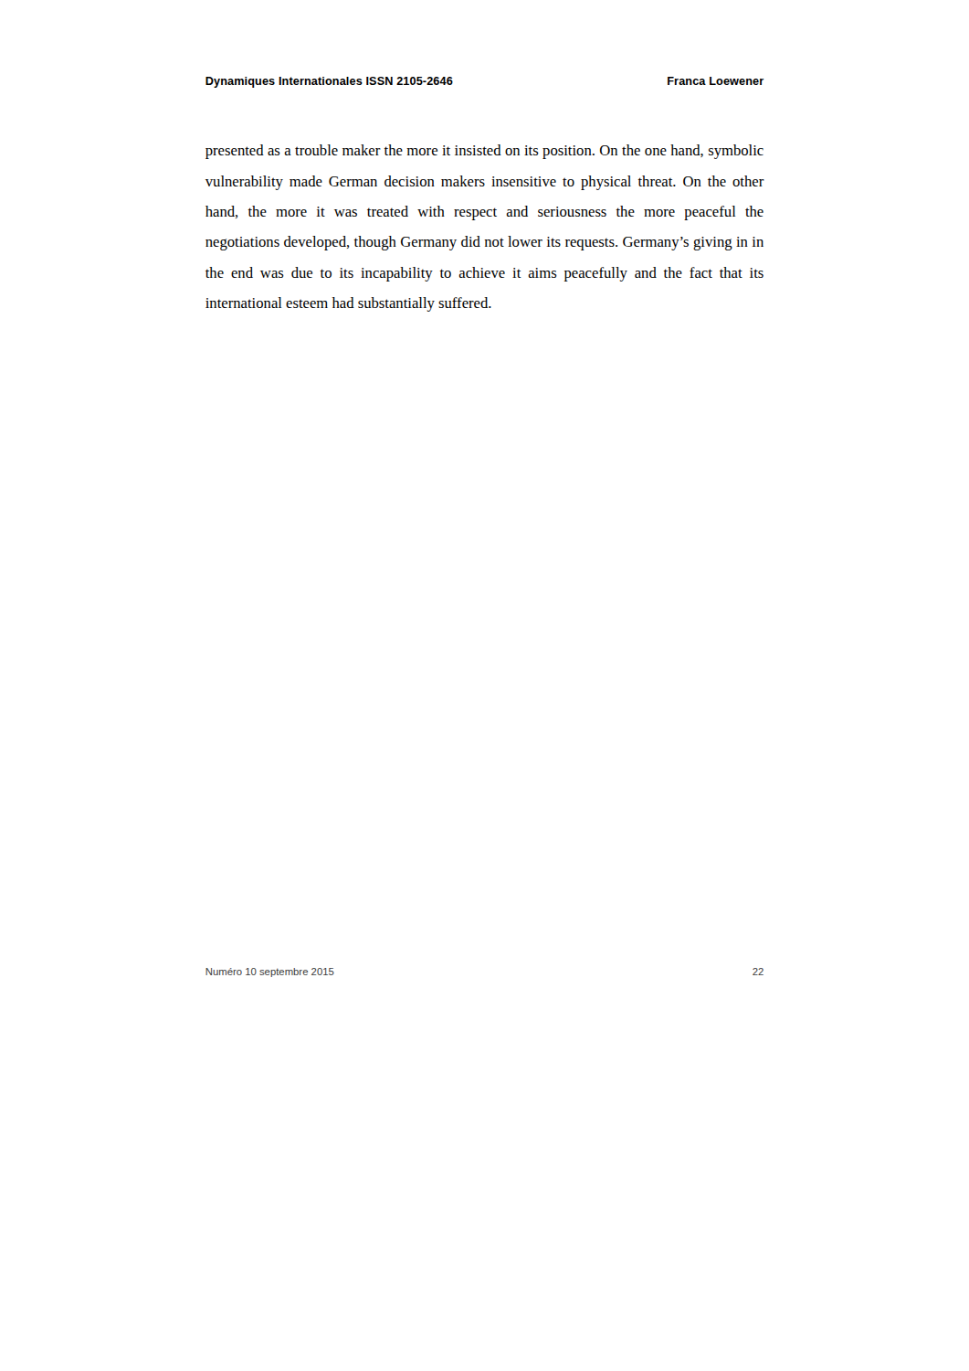Dynamiques Internationales ISSN 2105-2646
Franca Loewener
presented as a trouble maker the more it insisted on its position. On the one hand, symbolic vulnerability made German decision makers insensitive to physical threat. On the other hand, the more it was treated with respect and seriousness the more peaceful the negotiations developed, though Germany did not lower its requests. Germany’s giving in in the end was due to its incapability to achieve it aims peacefully and the fact that its international esteem had substantially suffered.
Numéro 10 septembre 2015
22